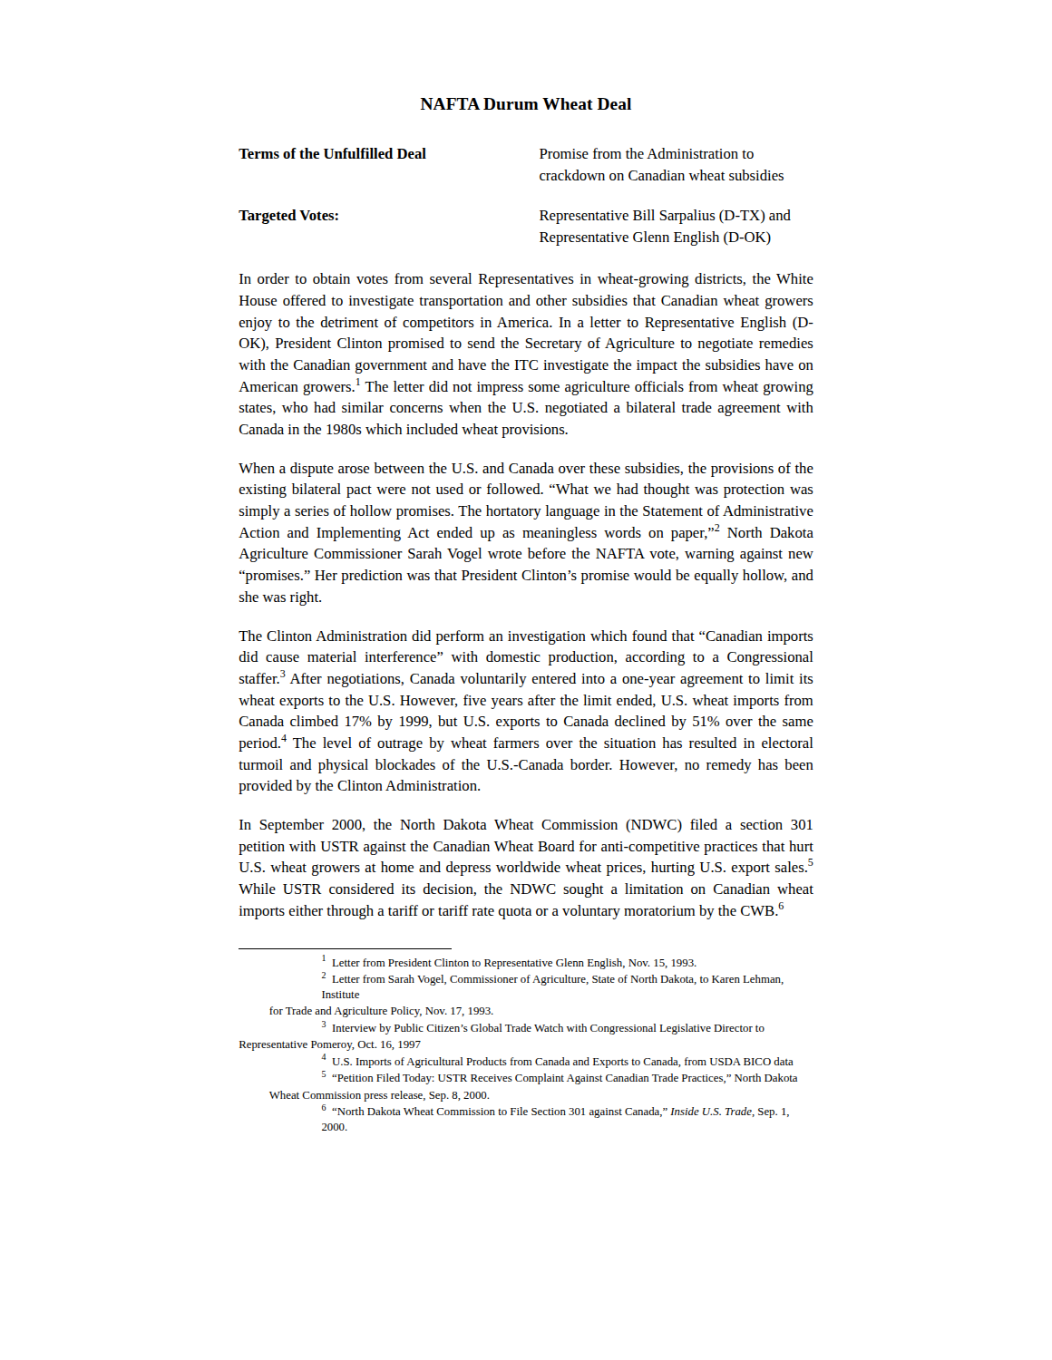NAFTA Durum Wheat Deal
Terms of the Unfulfilled Deal
Promise from the Administration to crackdown on Canadian wheat subsidies
Targeted Votes:
Representative Bill Sarpalius (D-TX) and Representative Glenn English (D-OK)
In order to obtain votes from several Representatives in wheat-growing districts, the White House offered to investigate transportation and other subsidies that Canadian wheat growers enjoy to the detriment of competitors in America. In a letter to Representative English (D-OK), President Clinton promised to send the Secretary of Agriculture to negotiate remedies with the Canadian government and have the ITC investigate the impact the subsidies have on American growers.1 The letter did not impress some agriculture officials from wheat growing states, who had similar concerns when the U.S. negotiated a bilateral trade agreement with Canada in the 1980s which included wheat provisions.
When a dispute arose between the U.S. and Canada over these subsidies, the provisions of the existing bilateral pact were not used or followed. “What we had thought was protection was simply a series of hollow promises. The hortatory language in the Statement of Administrative Action and Implementing Act ended up as meaningless words on paper,”2 North Dakota Agriculture Commissioner Sarah Vogel wrote before the NAFTA vote, warning against new “promises.” Her prediction was that President Clinton’s promise would be equally hollow, and she was right.
The Clinton Administration did perform an investigation which found that “Canadian imports did cause material interference” with domestic production, according to a Congressional staffer.3 After negotiations, Canada voluntarily entered into a one-year agreement to limit its wheat exports to the U.S. However, five years after the limit ended, U.S. wheat imports from Canada climbed 17% by 1999, but U.S. exports to Canada declined by 51% over the same period.4 The level of outrage by wheat farmers over the situation has resulted in electoral turmoil and physical blockades of the U.S.-Canada border. However, no remedy has been provided by the Clinton Administration.
In September 2000, the North Dakota Wheat Commission (NDWC) filed a section 301 petition with USTR against the Canadian Wheat Board for anti-competitive practices that hurt U.S. wheat growers at home and depress worldwide wheat prices, hurting U.S. export sales.5 While USTR considered its decision, the NDWC sought a limitation on Canadian wheat imports either through a tariff or tariff rate quota or a voluntary moratorium by the CWB.6
1 Letter from President Clinton to Representative Glenn English, Nov. 15, 1993.
2 Letter from Sarah Vogel, Commissioner of Agriculture, State of North Dakota, to Karen Lehman, Institute
for Trade and Agriculture Policy, Nov. 17, 1993.
3 Interview by Public Citizen’s Global Trade Watch with Congressional Legislative Director to
Representative Pomeroy, Oct. 16, 1997
4 U.S. Imports of Agricultural Products from Canada and Exports to Canada, from USDA BICO data
5 “Petition Filed Today: USTR Receives Complaint Against Canadian Trade Practices,” North Dakota
Wheat Commission press release, Sep. 8, 2000.
6 “North Dakota Wheat Commission to File Section 301 against Canada,” Inside U.S. Trade, Sep. 1, 2000.